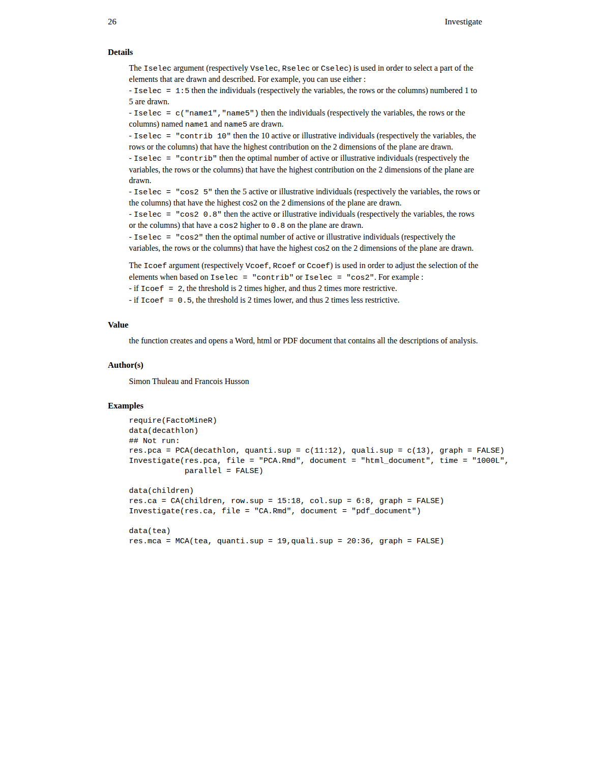26 Investigate
Details
The Iselec argument (respectively Vselec, Rselec or Cselec) is used in order to select a part of the elements that are drawn and described. For example, you can use either :
- Iselec = 1:5 then the individuals (respectively the variables, the rows or the columns) numbered 1 to 5 are drawn.
- Iselec = c("name1","name5") then the individuals (respectively the variables, the rows or the columns) named name1 and name5 are drawn.
- Iselec = "contrib 10" then the 10 active or illustrative individuals (respectively the variables, the rows or the columns) that have the highest contribution on the 2 dimensions of the plane are drawn.
- Iselec = "contrib" then the optimal number of active or illustrative individuals (respectively the variables, the rows or the columns) that have the highest contribution on the 2 dimensions of the plane are drawn.
- Iselec = "cos2 5" then the 5 active or illustrative individuals (respectively the variables, the rows or the columns) that have the highest cos2 on the 2 dimensions of the plane are drawn.
- Iselec = "cos2 0.8" then the active or illustrative individuals (respectively the variables, the rows or the columns) that have a cos2 higher to 0.8 on the plane are drawn.
- Iselec = "cos2" then the optimal number of active or illustrative individuals (respectively the variables, the rows or the columns) that have the highest cos2 on the 2 dimensions of the plane are drawn.
The Icoef argument (respectively Vcoef, Rcoef or Ccoef) is used in order to adjust the selection of the elements when based on Iselec = "contrib" or Iselec = "cos2". For example :
- if Icoef = 2, the threshold is 2 times higher, and thus 2 times more restrictive.
- if Icoef = 0.5, the threshold is 2 times lower, and thus 2 times less restrictive.
Value
the function creates and opens a Word, html or PDF document that contains all the descriptions of analysis.
Author(s)
Simon Thuleau and Francois Husson
Examples
require(FactoMineR)
data(decathlon)
## Not run:
res.pca = PCA(decathlon, quanti.sup = c(11:12), quali.sup = c(13), graph = FALSE)
Investigate(res.pca, file = "PCA.Rmd", document = "html_document", time = "1000L",
            parallel = FALSE)

data(children)
res.ca = CA(children, row.sup = 15:18, col.sup = 6:8, graph = FALSE)
Investigate(res.ca, file = "CA.Rmd", document = "pdf_document")

data(tea)
res.mca = MCA(tea, quanti.sup = 19,quali.sup = 20:36, graph = FALSE)